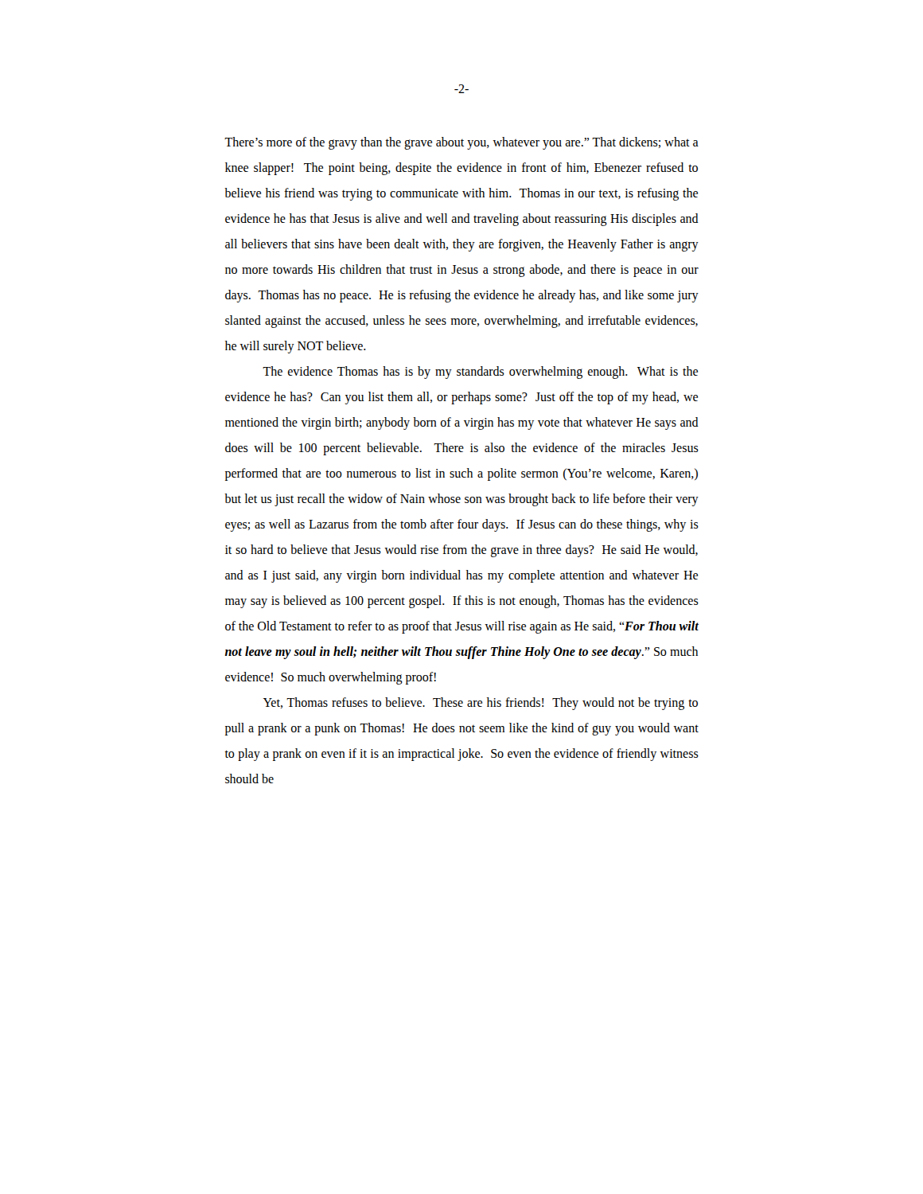-2-
There’s more of the gravy than the grave about you, whatever you are.” That dickens; what a knee slapper! The point being, despite the evidence in front of him, Ebenezer refused to believe his friend was trying to communicate with him. Thomas in our text, is refusing the evidence he has that Jesus is alive and well and traveling about reassuring His disciples and all believers that sins have been dealt with, they are forgiven, the Heavenly Father is angry no more towards His children that trust in Jesus a strong abode, and there is peace in our days. Thomas has no peace. He is refusing the evidence he already has, and like some jury slanted against the accused, unless he sees more, overwhelming, and irrefutable evidences, he will surely NOT believe.
The evidence Thomas has is by my standards overwhelming enough. What is the evidence he has? Can you list them all, or perhaps some? Just off the top of my head, we mentioned the virgin birth; anybody born of a virgin has my vote that whatever He says and does will be 100 percent believable. There is also the evidence of the miracles Jesus performed that are too numerous to list in such a polite sermon (You’re welcome, Karen,) but let us just recall the widow of Nain whose son was brought back to life before their very eyes; as well as Lazarus from the tomb after four days. If Jesus can do these things, why is it so hard to believe that Jesus would rise from the grave in three days? He said He would, and as I just said, any virgin born individual has my complete attention and whatever He may say is believed as 100 percent gospel. If this is not enough, Thomas has the evidences of the Old Testament to refer to as proof that Jesus will rise again as He said, “For Thou wilt not leave my soul in hell; neither wilt Thou suffer Thine Holy One to see decay.” So much evidence! So much overwhelming proof!
Yet, Thomas refuses to believe. These are his friends! They would not be trying to pull a prank or a punk on Thomas! He does not seem like the kind of guy you would want to play a prank on even if it is an impractical joke. So even the evidence of friendly witness should be